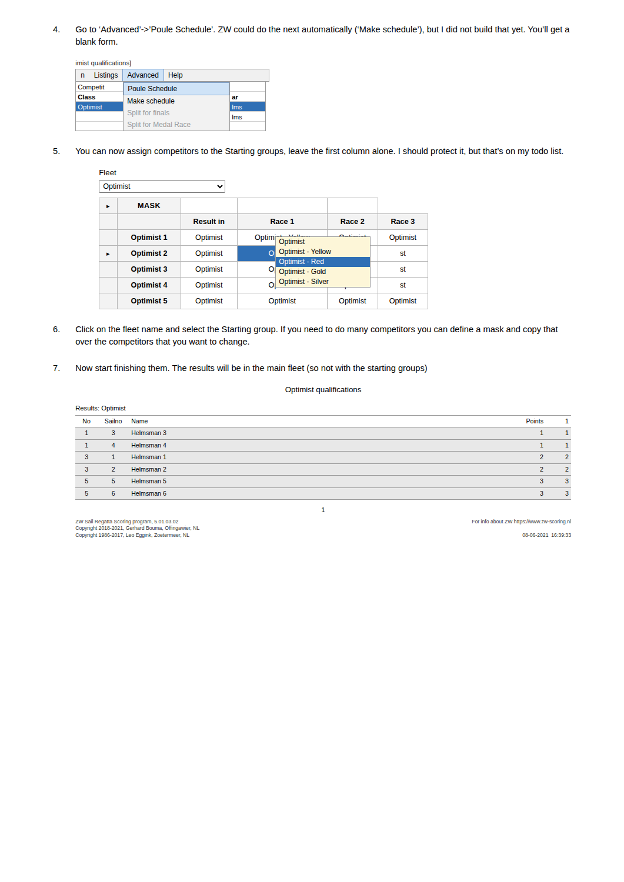4. Go to ‘Advanced’->’Poule Schedule’. ZW could do the next automatically (‘Make schedule’), but I did not build that yet. You’ll get a blank form.
imist qualifications]
n Listings Advanced Help
Competit
Class
Optimist
Poule Schedule
Make schedule
Split for finals
Split for Medal Race
ar
lms
lms
5. You can now assign competitors to the Starting groups, leave the first column alone. I should protect it, but that’s on my todo list.
Fleet
Optimist
| ▸ | MASK | | | |
| | | Result in | Race 1 | Race 2 | Race 3 |
| | Optimist 1 | Optimist | Optimist - Yellow | Optimist | Optimist |
| ▸ | Optimist 2 | Optimist | Optimist | Optimist | st |
| | Optimist 3 | Optimist | Optimist | Optimist | st |
| | Optimist 4 | Optimist | Optimist | Optimist | st |
| | Optimist 5 | Optimist | Optimist | Optimist | Optimist |
Optimist
Optimist - Yellow
Optimist - Red
Optimist - Gold
Optimist - Silver
6. Click on the fleet name and select the Starting group. If you need to do many competitors you can define a mask and copy that over the competitors that you want to change.
7. Now start finishing them. The results will be in the main fleet (so not with the starting groups)
Optimist qualifications
Results: Optimist
| No | Sailno | Name | Points | 1 |
| --- | --- | --- | --- | --- |
| 1 | 3 | Helmsman 3 | 1 | 1 |
| 1 | 4 | Helmsman 4 | 1 | 1 |
| 3 | 1 | Helmsman 1 | 2 | 2 |
| 3 | 2 | Helmsman 2 | 2 | 2 |
| 5 | 5 | Helmsman 5 | 3 | 3 |
| 5 | 6 | Helmsman 6 | 3 | 3 |
1
ZW Sail Regatta Scoring program, 5.01.03.02
Copyright 2018-2021, Gerhard Bouma, Offingawier, NL
Copyright 1986-2017, Leo Eggink, Zoetermeer, NL
For info about ZW https://www.zw-scoring.nl
08-06-2021 16:39:33